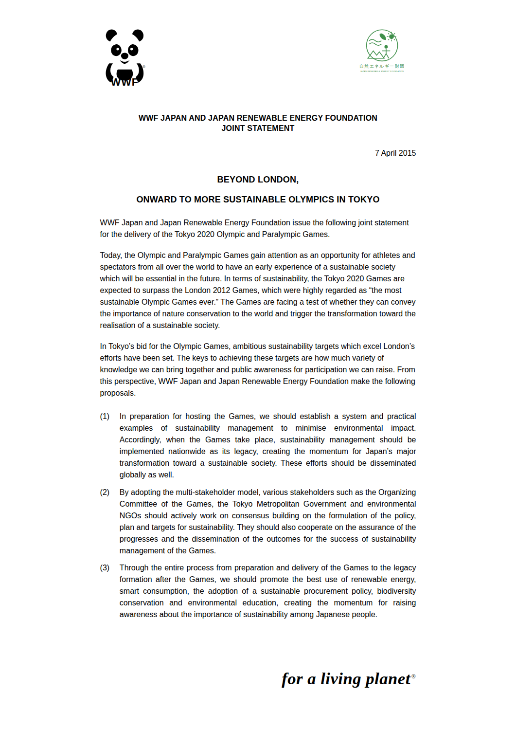WWF ®
自然エネルギー財団 JAPAN RENEWABLE ENERGY FOUNDATION
WWF JAPAN AND JAPAN RENEWABLE ENERGY FOUNDATION
JOINT STATEMENT
7 April 2015
BEYOND LONDON,ONWARD TO MORE SUSTAINABLE OLYMPICS IN TOKYO
WWF Japan and Japan Renewable Energy Foundation issue the following joint statement for the delivery of the Tokyo 2020 Olympic and Paralympic Games.
Today, the Olympic and Paralympic Games gain attention as an opportunity for athletes and spectators from all over the world to have an early experience of a sustainable society which will be essential in the future. In terms of sustainability, the Tokyo 2020 Games are expected to surpass the London 2012 Games, which were highly regarded as “the most sustainable Olympic Games ever.” The Games are facing a test of whether they can convey the importance of nature conservation to the world and trigger the transformation toward the realisation of a sustainable society.
In Tokyo’s bid for the Olympic Games, ambitious sustainability targets which excel London’s efforts have been set. The keys to achieving these targets are how much variety of knowledge we can bring together and public awareness for participation we can raise. From this perspective, WWF Japan and Japan Renewable Energy Foundation make the following proposals.
In preparation for hosting the Games, we should establish a system and practical examples of sustainability management to minimise environmental impact. Accordingly, when the Games take place, sustainability management should be implemented nationwide as its legacy, creating the momentum for Japan’s major transformation toward a sustainable society. These efforts should be disseminated globally as well.
By adopting the multi-stakeholder model, various stakeholders such as the Organizing Committee of the Games, the Tokyo Metropolitan Government and environmental NGOs should actively work on consensus building on the formulation of the policy, plan and targets for sustainability. They should also cooperate on the assurance of the progresses and the dissemination of the outcomes for the success of sustainability management of the Games.
Through the entire process from preparation and delivery of the Games to the legacy formation after the Games, we should promote the best use of renewable energy, smart consumption, the adoption of a sustainable procurement policy, biodiversity conservation and environmental education, creating the momentum for raising awareness about the importance of sustainability among Japanese people.
for a living planet®